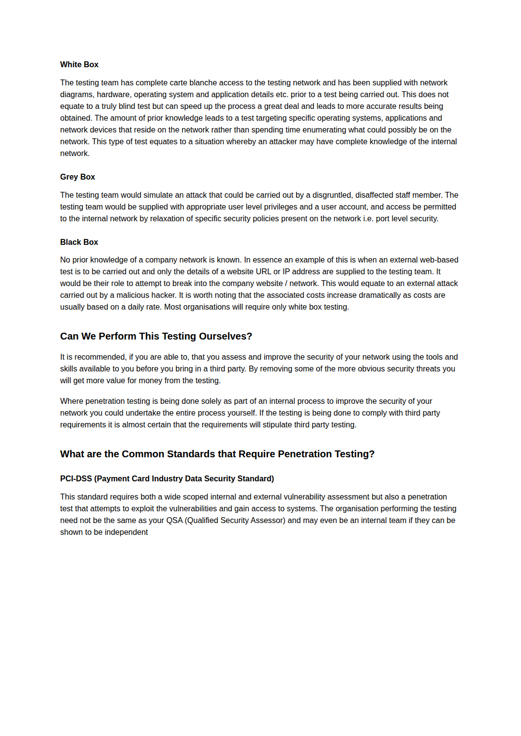White Box
The testing team has complete carte blanche access to the testing network and has been supplied with network diagrams, hardware, operating system and application details etc. prior to a test being carried out. This does not equate to a truly blind test but can speed up the process a great deal and leads to more accurate results being obtained. The amount of prior knowledge leads to a test targeting specific operating systems, applications and network devices that reside on the network rather than spending time enumerating what could possibly be on the network. This type of test equates to a situation whereby an attacker may have complete knowledge of the internal network.
Grey Box
The testing team would simulate an attack that could be carried out by a disgruntled, disaffected staff member. The testing team would be supplied with appropriate user level privileges and a user account, and access be permitted to the internal network by relaxation of specific security policies present on the network i.e. port level security.
Black Box
No prior knowledge of a company network is known. In essence an example of this is when an external web-based test is to be carried out and only the details of a website URL or IP address are supplied to the testing team. It would be their role to attempt to break into the company website / network. This would equate to an external attack carried out by a malicious hacker. It is worth noting that the associated costs increase dramatically as costs are usually based on a daily rate. Most organisations will require only white box testing.
Can We Perform This Testing Ourselves?
It is recommended, if you are able to, that you assess and improve the security of your network using the tools and skills available to you before you bring in a third party. By removing some of the more obvious security threats you will get more value for money from the testing.
Where penetration testing is being done solely as part of an internal process to improve the security of your network you could undertake the entire process yourself. If the testing is being done to comply with third party requirements it is almost certain that the requirements will stipulate third party testing.
What are the Common Standards that Require Penetration Testing?
PCI-DSS (Payment Card Industry Data Security Standard)
This standard requires both a wide scoped internal and external vulnerability assessment but also a penetration test that attempts to exploit the vulnerabilities and gain access to systems. The organisation performing the testing need not be the same as your QSA (Qualified Security Assessor) and may even be an internal team if they can be shown to be independent